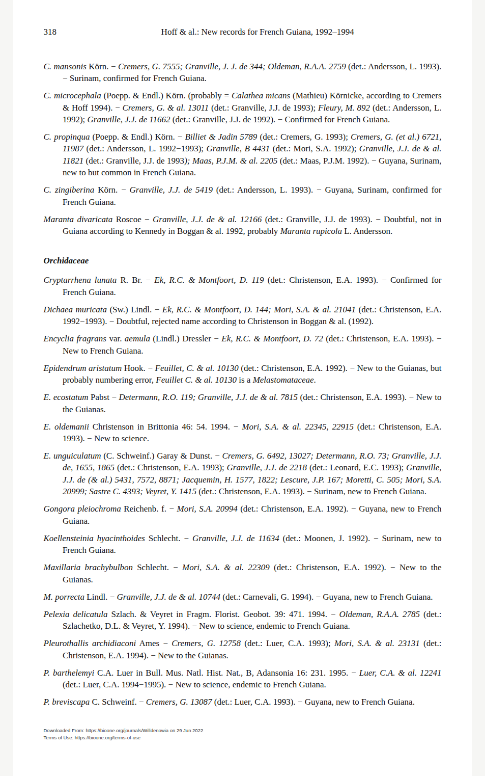318 Hoff & al.: New records for French Guiana, 1992–1994
C. mansonis Körn. − Cremers, G. 7555; Granville, J. J. de 344; Oldeman, R.A.A. 2759 (det.: Andersson, L. 1993). − Surinam, confirmed for French Guiana.
C. microcephala (Poepp. & Endl.) Körn. (probably = Calathea micans (Mathieu) Körnicke, according to Cremers & Hoff 1994). − Cremers, G. & al. 13011 (det.: Granville, J.J. de 1993); Fleury, M. 892 (det.: Andersson, L. 1992); Granville, J.J. de 11662 (det.: Granville, J.J. de 1992). − Confirmed for French Guiana.
C. propinqua (Poepp. & Endl.) Körn. − Billiet & Jadin 5789 (det.: Cremers, G. 1993); Cremers, G. (et al.) 6721, 11987 (det.: Andersson, L. 1992−1993); Granville, B 4431 (det.: Mori, S.A. 1992); Granville, J.J. de & al. 11821 (det.: Granville, J.J. de 1993); Maas, P.J.M. & al. 2205 (det.: Maas, P.J.M. 1992). − Guyana, Surinam, new to but common in French Guiana.
C. zingiberina Körn. − Granville, J.J. de 5419 (det.: Andersson, L. 1993). − Guyana, Surinam, confirmed for French Guiana.
Maranta divaricata Roscoe − Granville, J.J. de & al. 12166 (det.: Granville, J.J. de 1993). − Doubtful, not in Guiana according to Kennedy in Boggan & al. 1992, probably Maranta rupicola L. Andersson.
Orchidaceae
Cryptarrhena lunata R. Br. − Ek, R.C. & Montfoort, D. 119 (det.: Christenson, E.A. 1993). − Confirmed for French Guiana.
Dichaea muricata (Sw.) Lindl. − Ek, R.C. & Montfoort, D. 144; Mori, S.A. & al. 21041 (det.: Christenson, E.A. 1992−1993). − Doubtful, rejected name according to Christenson in Boggan & al. (1992).
Encyclia fragrans var. aemula (Lindl.) Dressler − Ek, R.C. & Montfoort, D. 72 (det.: Christenson, E.A. 1993). − New to French Guiana.
Epidendrum aristatum Hook. − Feuillet, C. & al. 10130 (det.: Christenson, E.A. 1992). − New to the Guianas, but probably numbering error, Feuillet C. & al. 10130 is a Melastomataceae.
E. ecostatum Pabst − Determann, R.O. 119; Granville, J.J. de & al. 7815 (det.: Christenson, E.A. 1993). − New to the Guianas.
E. oldemanii Christenson in Brittonia 46: 54. 1994. − Mori, S.A. & al. 22345, 22915 (det.: Christenson, E.A. 1993). − New to science.
E. unguiculatum (C. Schweinf.) Garay & Dunst. − Cremers, G. 6492, 13027; Determann, R.O. 73; Granville, J.J. de, 1655, 1865 (det.: Christenson, E.A. 1993); Granville, J.J. de 2218 (det.: Leonard, E.C. 1993); Granville, J.J. de (& al.) 5431, 7572, 8871; Jacquemin, H. 1577, 1822; Lescure, J.P. 167; Moretti, C. 505; Mori, S.A. 20999; Sastre C. 4393; Veyret, Y. 1415 (det.: Christenson, E.A. 1993). − Surinam, new to French Guiana.
Gongora pleiochroma Reichenb. f. − Mori, S.A. 20994 (det.: Christenson, E.A. 1992). − Guyana, new to French Guiana.
Koellensteinia hyacinthoides Schlecht. − Granville, J.J. de 11634 (det.: Moonen, J. 1992). − Surinam, new to French Guiana.
Maxillaria brachybulbon Schlecht. − Mori, S.A. & al. 22309 (det.: Christenson, E.A. 1992). − New to the Guianas.
M. porrecta Lindl. − Granville, J.J. de & al. 10744 (det.: Carnevali, G. 1994). − Guyana, new to French Guiana.
Pelexia delicatula Szlach. & Veyret in Fragm. Florist. Geobot. 39: 471. 1994. − Oldeman, R.A.A. 2785 (det.: Szlachetko, D.L. & Veyret, Y. 1994). − New to science, endemic to French Guiana.
Pleurothallis archidiaconi Ames − Cremers, G. 12758 (det.: Luer, C.A. 1993); Mori, S.A. & al. 23131 (det.: Christenson, E.A. 1994). − New to the Guianas.
P. barthelemyi C.A. Luer in Bull. Mus. Natl. Hist. Nat., B, Adansonia 16: 231. 1995. − Luer, C.A. & al. 12241 (det.: Luer, C.A. 1994−1995). − New to science, endemic to French Guiana.
P. breviscapa C. Schweinf. − Cremers, G. 13087 (det.: Luer, C.A. 1993). − Guyana, new to French Guiana.
Downloaded From: https://bioone.org/journals/Willdenowia on 29 Jun 2022
Terms of Use: https://bioone.org/terms-of-use